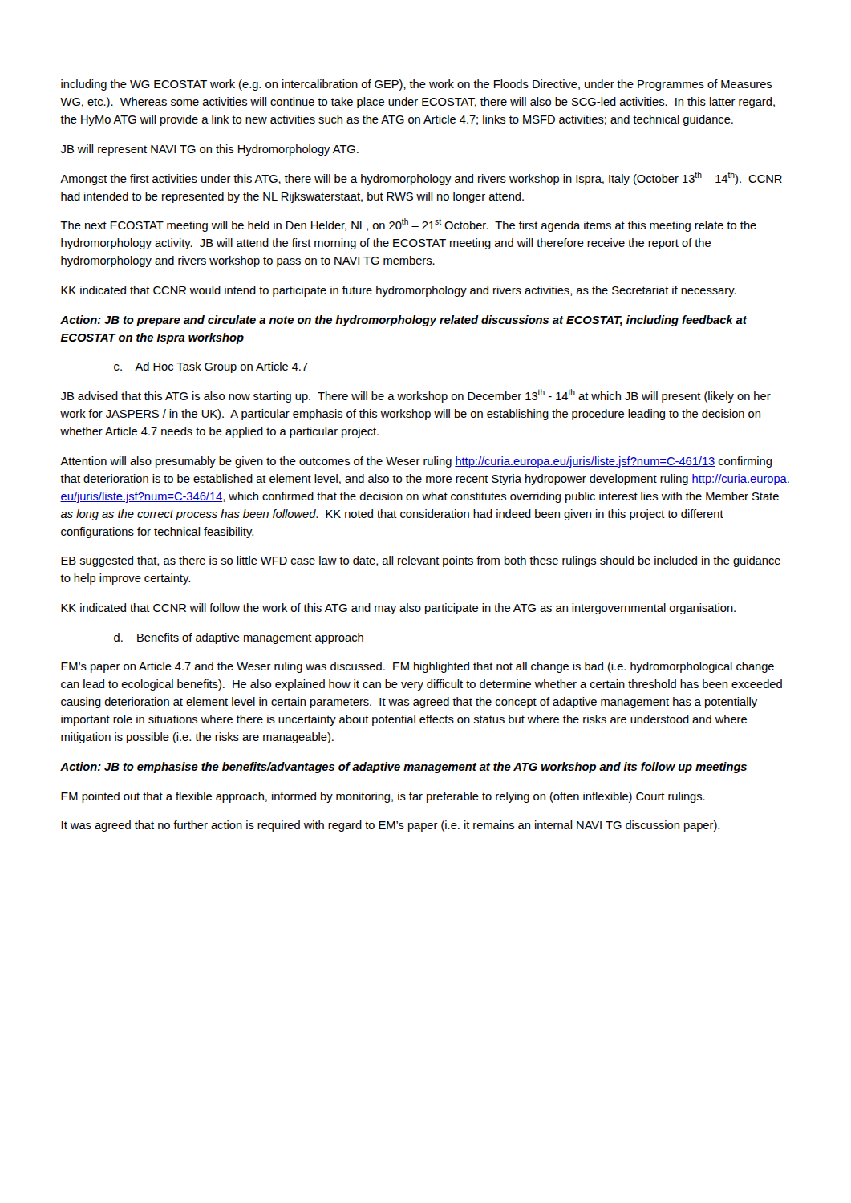including the WG ECOSTAT work (e.g. on intercalibration of GEP), the work on the Floods Directive, under the Programmes of Measures WG, etc.). Whereas some activities will continue to take place under ECOSTAT, there will also be SCG-led activities. In this latter regard, the HyMo ATG will provide a link to new activities such as the ATG on Article 4.7; links to MSFD activities; and technical guidance.
JB will represent NAVI TG on this Hydromorphology ATG.
Amongst the first activities under this ATG, there will be a hydromorphology and rivers workshop in Ispra, Italy (October 13th – 14th). CCNR had intended to be represented by the NL Rijkswaterstaat, but RWS will no longer attend.
The next ECOSTAT meeting will be held in Den Helder, NL, on 20th – 21st October. The first agenda items at this meeting relate to the hydromorphology activity. JB will attend the first morning of the ECOSTAT meeting and will therefore receive the report of the hydromorphology and rivers workshop to pass on to NAVI TG members.
KK indicated that CCNR would intend to participate in future hydromorphology and rivers activities, as the Secretariat if necessary.
Action: JB to prepare and circulate a note on the hydromorphology related discussions at ECOSTAT, including feedback at ECOSTAT on the Ispra workshop
c. Ad Hoc Task Group on Article 4.7
JB advised that this ATG is also now starting up. There will be a workshop on December 13th - 14th at which JB will present (likely on her work for JASPERS / in the UK). A particular emphasis of this workshop will be on establishing the procedure leading to the decision on whether Article 4.7 needs to be applied to a particular project.
Attention will also presumably be given to the outcomes of the Weser ruling http://curia.europa.eu/juris/liste.jsf?num=C-461/13 confirming that deterioration is to be established at element level, and also to the more recent Styria hydropower development ruling http://curia.europa.eu/juris/liste.jsf?num=C-346/14, which confirmed that the decision on what constitutes overriding public interest lies with the Member State as long as the correct process has been followed. KK noted that consideration had indeed been given in this project to different configurations for technical feasibility.
EB suggested that, as there is so little WFD case law to date, all relevant points from both these rulings should be included in the guidance to help improve certainty.
KK indicated that CCNR will follow the work of this ATG and may also participate in the ATG as an intergovernmental organisation.
d. Benefits of adaptive management approach
EM’s paper on Article 4.7 and the Weser ruling was discussed. EM highlighted that not all change is bad (i.e. hydromorphological change can lead to ecological benefits). He also explained how it can be very difficult to determine whether a certain threshold has been exceeded causing deterioration at element level in certain parameters. It was agreed that the concept of adaptive management has a potentially important role in situations where there is uncertainty about potential effects on status but where the risks are understood and where mitigation is possible (i.e. the risks are manageable).
Action: JB to emphasise the benefits/advantages of adaptive management at the ATG workshop and its follow up meetings
EM pointed out that a flexible approach, informed by monitoring, is far preferable to relying on (often inflexible) Court rulings.
It was agreed that no further action is required with regard to EM’s paper (i.e. it remains an internal NAVI TG discussion paper).